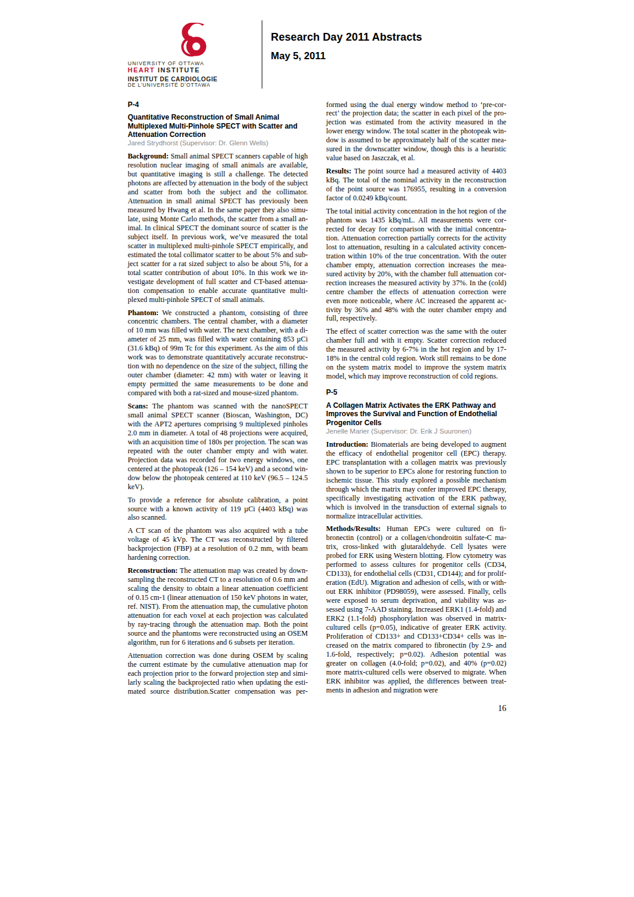UNIVERSITY OF OTTAWA
HEART INSTITUTE
INSTITUT DE CARDIOLOGIE
DE L’UNIVERSITÉ D’OTTAWA
Research Day 2011 Abstracts
May 5, 2011
P-4
Quantitative Reconstruction of Small Animal Multiplexed Multi-Pinhole SPECT with Scatter and Attenuation Correction
Jared Strydhorst (Supervisor: Dr. Glenn Wells)
Background: Small animal SPECT scanners capable of high resolution nuclear imaging of small animals are available, but quantitative imaging is still a challenge. The detected photons are affected by attenuation in the body of the subject and scatter from both the subject and the collimator. Attenuation in small animal SPECT has previously been measured by Hwang et al. In the same paper they also simulate, using Monte Carlo methods, the scatter from a small animal. In clinical SPECT the dominant source of scatter is the subject itself. In previous work, we’ve measured the total scatter in multiplexed multi-pinhole SPECT empirically, and estimated the total collimator scatter to be about 5% and subject scatter for a rat sized subject to also be about 5%, for a total scatter contribution of about 10%. In this work we investigate development of full scatter and CT-based attenuation compensation to enable accurate quantitative multiplexed multi-pinhole SPECT of small animals.
Phantom: We constructed a phantom, consisting of three concentric chambers. The central chamber, with a diameter of 10 mm was filled with water. The next chamber, with a diameter of 25 mm, was filled with water containing 853 µCi (31.6 kBq) of 99m Tc for this experiment. As the aim of this work was to demonstrate quantitatively accurate reconstruction with no dependence on the size of the subject, filling the outer chamber (diameter: 42 mm) with water or leaving it empty permitted the same measurements to be done and compared with both a rat-sized and mouse-sized phantom.
Scans: The phantom was scanned with the nanoSPECT small animal SPECT scanner (Bioscan, Washington, DC) with the APT2 apertures comprising 9 multiplexed pinholes 2.0 mm in diameter. A total of 48 projections were acquired, with an acquisition time of 180s per projection. The scan was repeated with the outer chamber empty and with water. Projection data was recorded for two energy windows, one centered at the photopeak (126 – 154 keV) and a second window below the photopeak centered at 110 keV (96.5 – 124.5 keV).
To provide a reference for absolute calibration, a point source with a known activity of 119 µCi (4403 kBq) was also scanned.
A CT scan of the phantom was also acquired with a tube voltage of 45 kVp. The CT was reconstructed by filtered backprojection (FBP) at a resolution of 0.2 mm, with beam hardening correction.
Reconstruction: The attenuation map was created by downsampling the reconstructed CT to a resolution of 0.6 mm and scaling the density to obtain a linear attenuation coefficient of 0.15 cm-1 (linear attenuation of 150 keV photons in water, ref. NIST). From the attenuation map, the cumulative photon attenuation for each voxel at each projection was calculated by ray-tracing through the attenuation map. Both the point source and the phantoms were reconstructed using an OSEM algorithm, run for 6 iterations and 6 subsets per iteration.
Attenuation correction was done during OSEM by scaling the current estimate by the cumulative attenuation map for each projection prior to the forward projection step and similarly scaling the backprojected ratio when updating the estimated source distribution.Scatter compensation was performed using the dual energy window method to ‘pre-correct’ the projection data; the scatter in each pixel of the projection was estimated from the activity measured in the lower energy window. The total scatter in the photopeak window is assumed to be approximately half of the scatter measured in the downscatter window, though this is a heuristic value based on Jaszczak, et al.
Results: The point source had a measured activity of 4403 kBq. The total of the nominal activity in the reconstruction of the point source was 176955, resulting in a conversion factor of 0.0249 kBq/count.
The total initial activity concentration in the hot region of the phantom was 1435 kBq/mL. All measurements were corrected for decay for comparison with the initial concentration. Attenuation correction partially corrects for the activity lost to attenuation, resulting in a calculated activity concentration within 10% of the true concentration. With the outer chamber empty, attenuation correction increases the measured activity by 20%, with the chamber full attenuation correction increases the measured activity by 37%. In the (cold) centre chamber the effects of attenuation correction were even more noticeable, where AC increased the apparent activity by 36% and 48% with the outer chamber empty and full, respectively.
The effect of scatter correction was the same with the outer chamber full and with it empty. Scatter correction reduced the measured activity by 6-7% in the hot region and by 17-18% in the central cold region. Work still remains to be done on the system matrix model to improve the system matrix model, which may improve reconstruction of cold regions.
P-5
A Collagen Matrix Activates the ERK Pathway and Improves the Survival and Function of Endothelial Progenitor Cells
Jenelle Marier (Supervisor: Dr. Erik J Suuronen)
Introduction: Biomaterials are being developed to augment the efficacy of endothelial progenitor cell (EPC) therapy. EPC transplantation with a collagen matrix was previously shown to be superior to EPCs alone for restoring function to ischemic tissue. This study explored a possible mechanism through which the matrix may confer improved EPC therapy, specifically investigating activation of the ERK pathway, which is involved in the transduction of external signals to normalize intracellular activities.
Methods/Results: Human EPCs were cultured on fibronectin (control) or a collagen/chondroitin sulfate-C matrix, cross-linked with glutaraldehyde. Cell lysates were probed for ERK using Western blotting. Flow cytometry was performed to assess cultures for progenitor cells (CD34, CD133), for endothelial cells (CD31, CD144); and for proliferation (EdU). Migration and adhesion of cells, with or without ERK inhibitor (PD98059), were assessed. Finally, cells were exposed to serum deprivation, and viability was assessed using 7-AAD staining. Increased ERK1 (1.4-fold) and ERK2 (1.1-fold) phosphorylation was observed in matrix-cultured cells (p=0.05), indicative of greater ERK activity. Proliferation of CD133+ and CD133+CD34+ cells was increased on the matrix compared to fibronectin (by 2.9- and 1.6-fold, respectively; p=0.02). Adhesion potential was greater on collagen (4.0-fold; p=0.02), and 40% (p=0.02) more matrix-cultured cells were observed to migrate. When ERK inhibitor was applied, the differences between treatments in adhesion and migration were
16